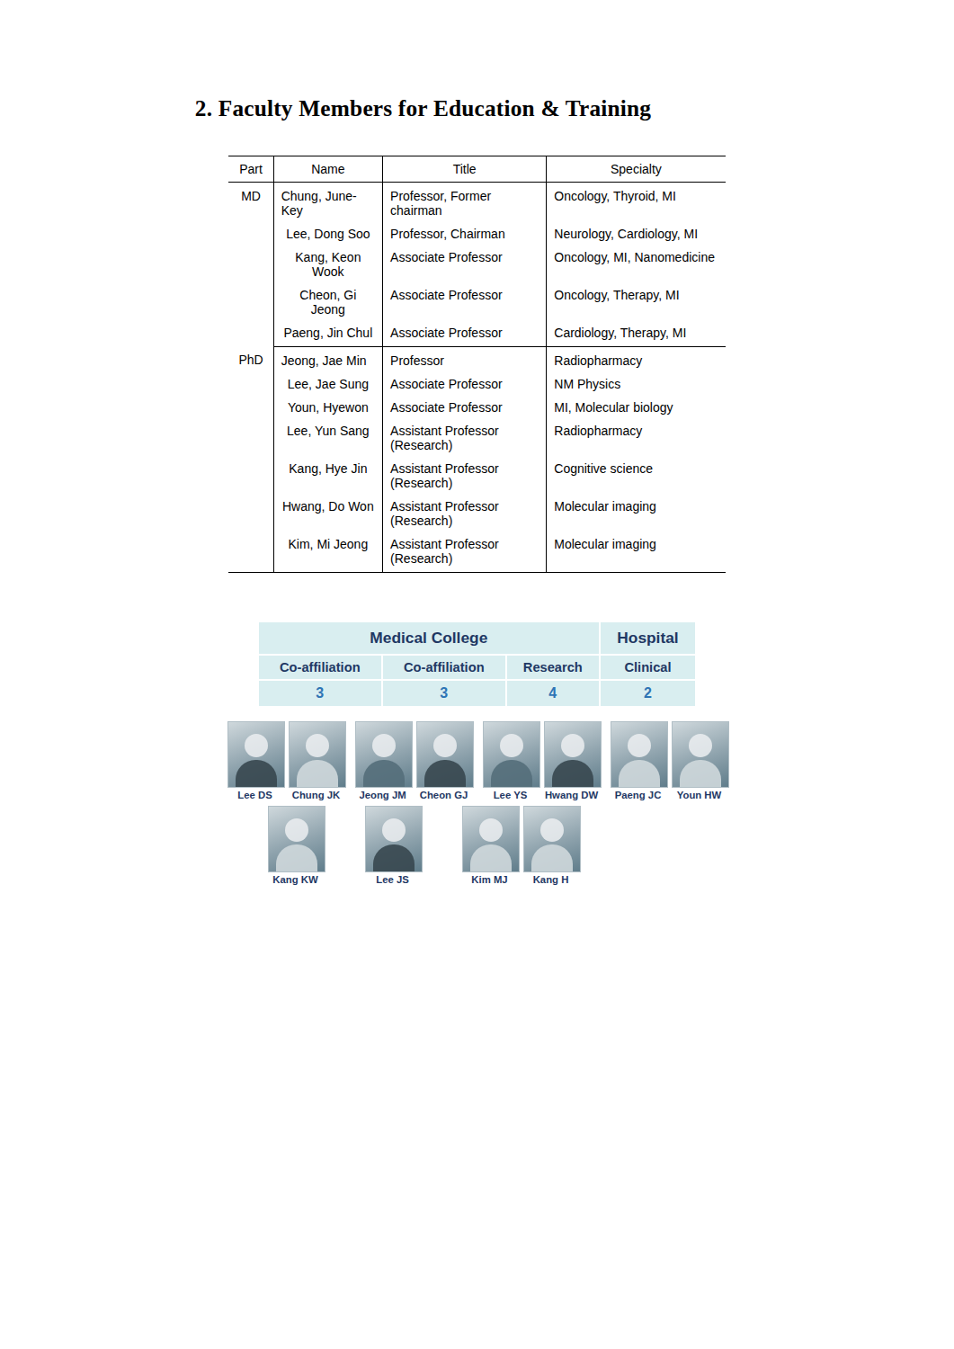2. Faculty Members for Education & Training
| Part | Name | Title | Specialty |
| --- | --- | --- | --- |
| MD | Chung, June-Key | Professor, Former chairman | Oncology, Thyroid, MI |
| Lee, Dong Soo | Professor, Chairman | Neurology, Cardiology, MI |
| Kang, Keon Wook | Associate Professor | Oncology, MI, Nanomedicine |
| Cheon, Gi Jeong | Associate Professor | Oncology, Therapy, MI |
| Paeng, Jin Chul | Associate Professor | Cardiology, Therapy, MI |
| PhD | Jeong, Jae Min | Professor | Radiopharmacy |
| Lee, Jae Sung | Associate Professor | NM Physics |
| Youn, Hyewon | Associate Professor | MI, Molecular biology |
| Lee, Yun Sang | Assistant Professor (Research) | Radiopharmacy |
| Kang, Hye Jin | Assistant Professor (Research) | Cognitive science |
| Hwang, Do Won | Assistant Professor (Research) | Molecular imaging |
| Kim, Mi Jeong | Assistant Professor (Research) | Molecular imaging |
| Medical College | Hospital |
| Co-affiliation | Co-affiliation | Research | Clinical |
| 3 | 3 | 4 | 2 |
Lee DS
Chung JK
Jeong JM
Cheon GJ
Lee YS
Hwang DW
Paeng JC
Youn HW
Kang KW
Lee JS
Kim MJ
Kang H